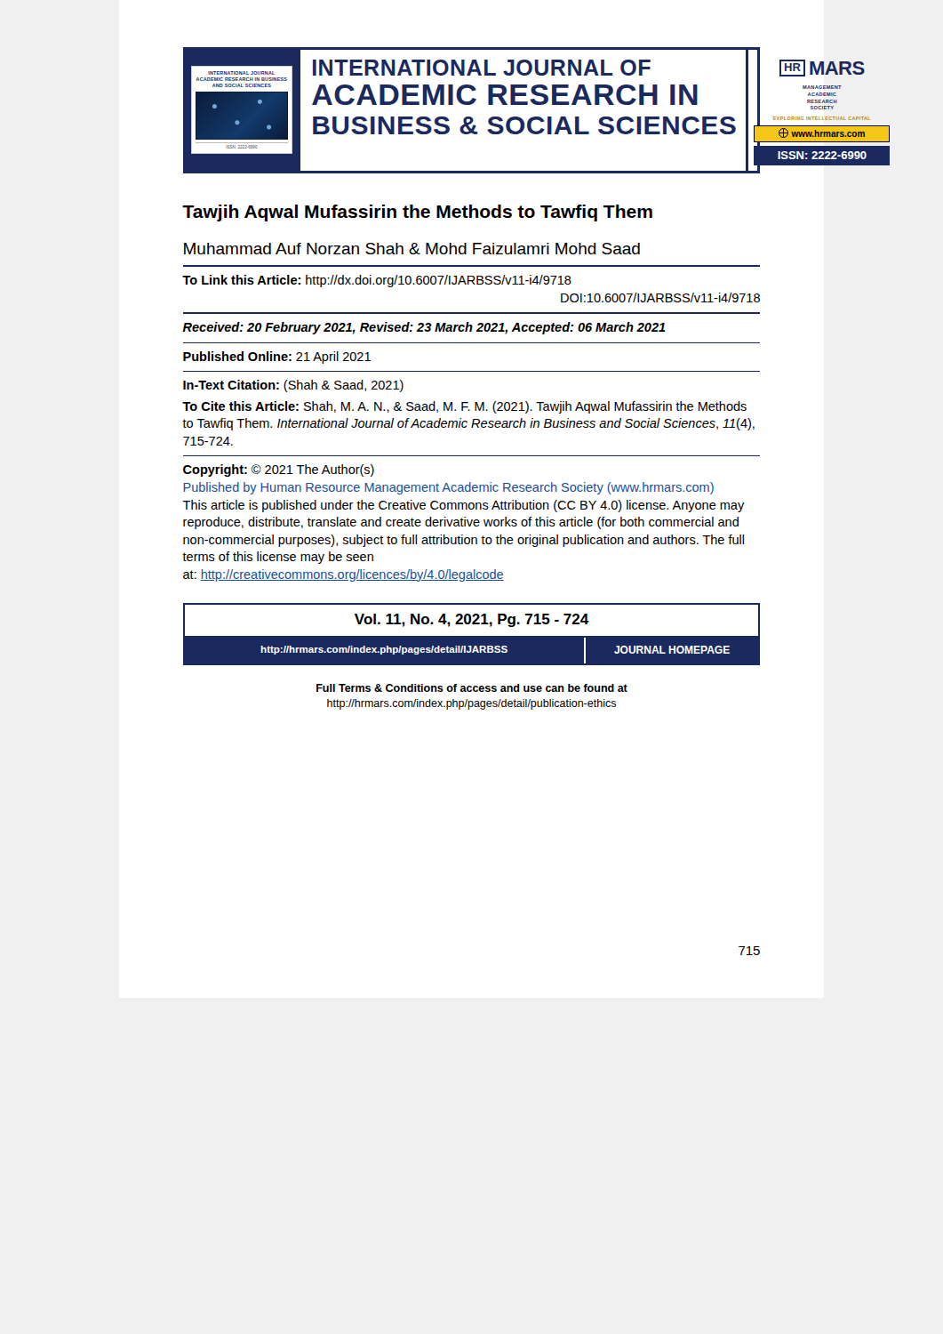International Journal Academic Research in Business and Social Sciences
ISSN: 2222-6990
INTERNATIONAL JOURNAL OF
ACADEMIC RESEARCH IN
BUSINESS & SOCIAL SCIENCES
HR MARS
Management
Academic
Research
Society
Exploring Intellectual Capital
www.hrmars.com
ISSN: 2222-6990
Tawjih Aqwal Mufassirin the Methods to Tawfiq Them
Muhammad Auf Norzan Shah & Mohd Faizulamri Mohd Saad
To Link this Article: http://dx.doi.org/10.6007/IJARBSS/v11-i4/9718 DOI:10.6007/IJARBSS/v11-i4/9718
Received: 20 February 2021, Revised: 23 March 2021, Accepted: 06 March 2021
Published Online: 21 April 2021
In-Text Citation: (Shah & Saad, 2021)
To Cite this Article: Shah, M. A. N., & Saad, M. F. M. (2021). Tawjih Aqwal Mufassirin the Methods to Tawfiq Them. International Journal of Academic Research in Business and Social Sciences, 11(4), 715-724.
Copyright: © 2021 The Author(s)
Published by Human Resource Management Academic Research Society (www.hrmars.com)
This article is published under the Creative Commons Attribution (CC BY 4.0) license. Anyone may reproduce, distribute, translate and create derivative works of this article (for both commercial and non-commercial purposes), subject to full attribution to the original publication and authors. The full terms of this license may be seen
at: http://creativecommons.org/licences/by/4.0/legalcode
Vol. 11, No. 4, 2021, Pg. 715 - 724
http://hrmars.com/index.php/pages/detail/IJARBSS
JOURNAL HOMEPAGE
Full Terms & Conditions of access and use can be found at
http://hrmars.com/index.php/pages/detail/publication-ethics
715